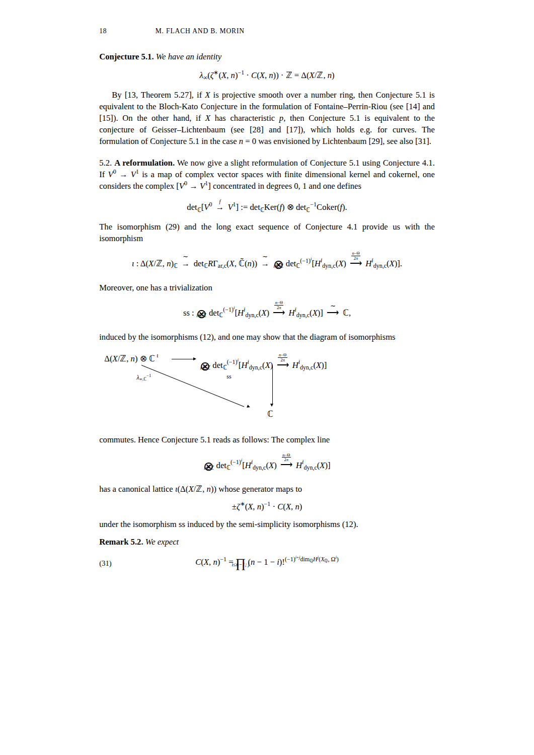18 M. Flach and B. Morin
Conjecture 5.1. We have an identity
λ∞(ζ∗(X, n)−1 · C(X, n)) · ℤ = Δ(X/ℤ, n)
By [13, Theorem 5.27], if X is projective smooth over a number ring, then Conjecture 5.1 is equivalent to the Bloch-Kato Conjecture in the formulation of Fontaine–Perrin-Riou (see [14] and [15]). On the other hand, if X has characteristic p, then Conjecture 5.1 is equivalent to the conjecture of Geisser–Lichtenbaum (see [28] and [17]), which holds e.g. for curves. The formulation of Conjecture 5.1 in the case n = 0 was envisioned by Lichtenbaum [29], see also [31].
5.2. A reformulation. We now give a slight reformulation of Conjecture 5.1 using Conjecture 4.1. If V0 → V1 is a map of complex vector spaces with finite dimensional kernel and cokernel, one considers the complex [V0 → V1] concentrated in degrees 0, 1 and one defines
detℂ[V0 f→ V1] := detℂKer(f) ⊗ detℂ−1Coker(f).
The isomorphism (29) and the long exact sequence of Conjecture 4.1 provide us with the isomorphism
ι : Δ(X/ℤ, n)ℂ ∼→ detℂRΓar,c(X, ℂ̃(n)) ∼→ ⊗i∈ℤ detℂ(−1)i[Hidyn,c(X) n−Θ 2π⟶ Hidyn,c(X)].
Moreover, one has a trivialization
ss : ⊗i∈ℤ detℂ(−1)i[Hidyn,c(X) n−Θ 2π⟶ Hidyn,c(X)] ∼⟶ ℂ,
induced by the isomorphisms (12), and one may show that the diagram of isomorphisms
Δ(X/ℤ, n) ⊗ ℂ ι ⊗i∈ℤ detℂ(−1)i[Hidyn,c(X) n−Θ 2π⟶ Hidyn,c(X)] λ∞,ℂ−1 ss ℂ
commutes. Hence Conjecture 5.1 reads as follows: The complex line
⊗i∈ℤ detℂ(−1)i[Hidyn,c(X) n−Θ 2π⟶ Hidyn,c(X)]
has a canonical lattice ι(Δ(X/ℤ, n)) whose generator maps to
±ζ∗(X, n)−1 · C(X, n)
under the isomorphism ss induced by the semi-simplicity isomorphisms (12).
Remark 5.2. We expect
(31) C(X, n)−1 = ∏i≤n−1; j (n − 1 − i)!(−1)i+jdimℚHj(Xℚ, Ωi)